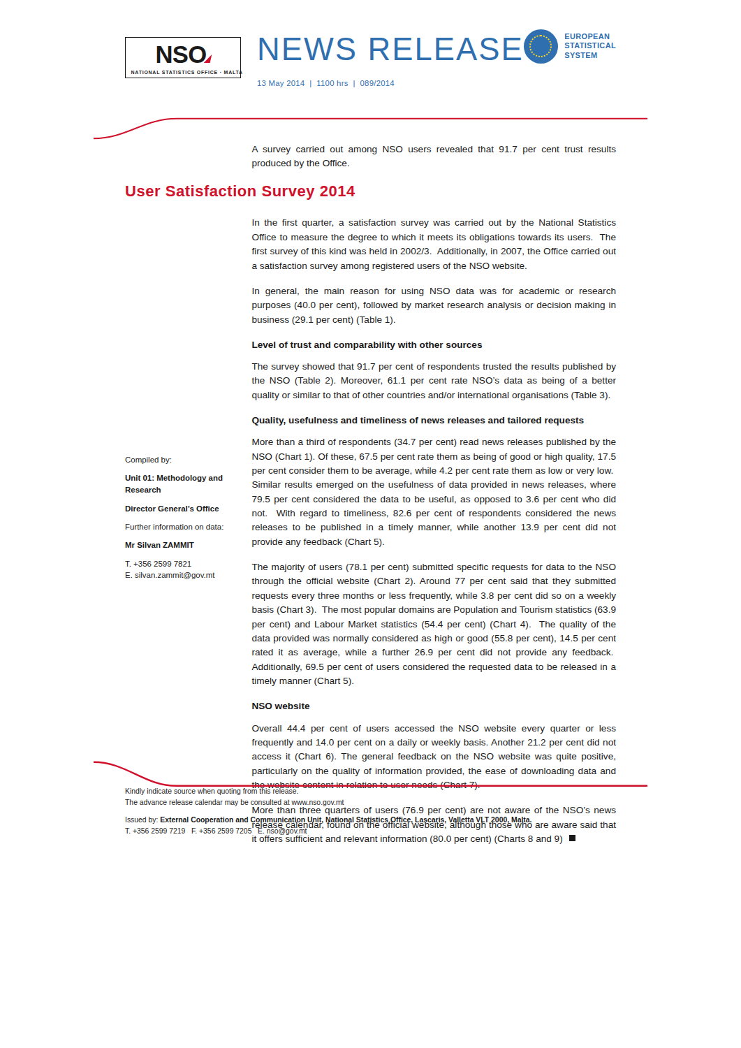NSO
NATIONAL STATISTICS OFFICE · MALTA
NEWS RELEASE
13 May 2014 | 1100 hrs | 089/2014
EUROPEAN
STATISTICAL
SYSTEM
Compiled by:
Unit 01: Methodology and Research
Director General’s Office
Further information on data:
Mr Silvan ZAMMIT
T. +356 2599 7821
E. silvan.zammit@gov.mt
A survey carried out among NSO users revealed that 91.7 per cent trust results produced by the Office.
User Satisfaction Survey 2014
In the first quarter, a satisfaction survey was carried out by the National Statistics Office to measure the degree to which it meets its obligations towards its users. The first survey of this kind was held in 2002/3. Additionally, in 2007, the Office carried out a satisfaction survey among registered users of the NSO website.
In general, the main reason for using NSO data was for academic or research purposes (40.0 per cent), followed by market research analysis or decision making in business (29.1 per cent) (Table 1).
Level of trust and comparability with other sources
The survey showed that 91.7 per cent of respondents trusted the results published by the NSO (Table 2). Moreover, 61.1 per cent rate NSO’s data as being of a better quality or similar to that of other countries and/or international organisations (Table 3).
Quality, usefulness and timeliness of news releases and tailored requests
More than a third of respondents (34.7 per cent) read news releases published by the NSO (Chart 1). Of these, 67.5 per cent rate them as being of good or high quality, 17.5 per cent consider them to be average, while 4.2 per cent rate them as low or very low. Similar results emerged on the usefulness of data provided in news releases, where 79.5 per cent considered the data to be useful, as opposed to 3.6 per cent who did not. With regard to timeliness, 82.6 per cent of respondents considered the news releases to be published in a timely manner, while another 13.9 per cent did not provide any feedback (Chart 5).
The majority of users (78.1 per cent) submitted specific requests for data to the NSO through the official website (Chart 2). Around 77 per cent said that they submitted requests every three months or less frequently, while 3.8 per cent did so on a weekly basis (Chart 3). The most popular domains are Population and Tourism statistics (63.9 per cent) and Labour Market statistics (54.4 per cent) (Chart 4). The quality of the data provided was normally considered as high or good (55.8 per cent), 14.5 per cent rated it as average, while a further 26.9 per cent did not provide any feedback. Additionally, 69.5 per cent of users considered the requested data to be released in a timely manner (Chart 5).
NSO website
Overall 44.4 per cent of users accessed the NSO website every quarter or less frequently and 14.0 per cent on a daily or weekly basis. Another 21.2 per cent did not access it (Chart 6). The general feedback on the NSO website was quite positive, particularly on the quality of information provided, the ease of downloading data and the website content in relation to user needs (Chart 7).
More than three quarters of users (76.9 per cent) are not aware of the NSO’s news release calendar, found on the official website, although those who are aware said that it offers sufficient and relevant information (80.0 per cent) (Charts 8 and 9)
Kindly indicate source when quoting from this release.
The advance release calendar may be consulted at www.nso.gov.mt
Issued by: External Cooperation and Communication Unit, National Statistics Office, Lascaris, Valletta VLT 2000, Malta.
T. +356 2599 7219 F. +356 2599 7205 E. nso@gov.mt